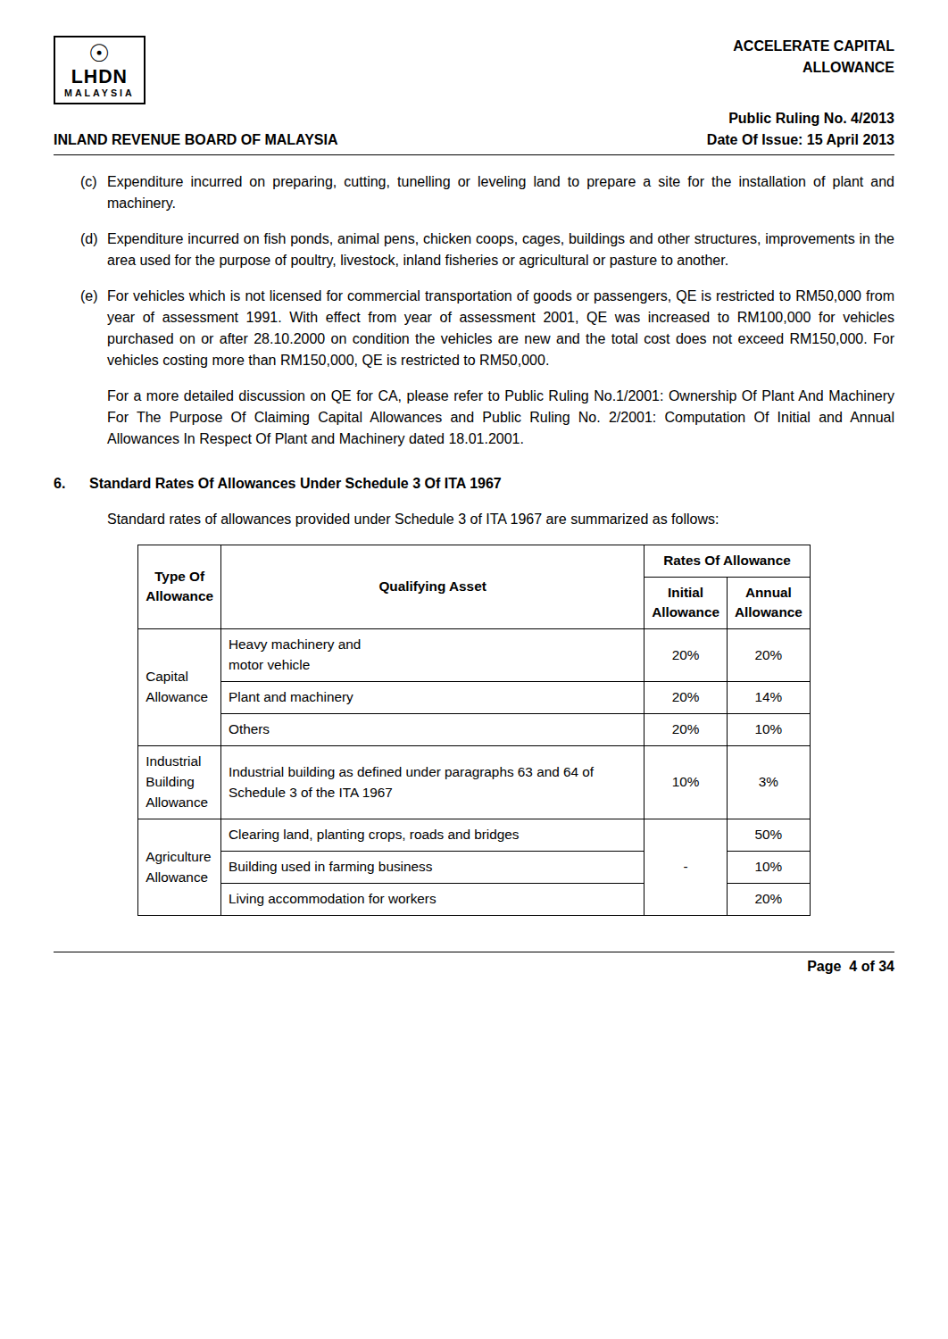☉
LHDN
MALAYSIA
ACCELERATE CAPITAL
ALLOWANCE
INLAND REVENUE BOARD OF MALAYSIA
Public Ruling No. 4/2013
Date Of Issue: 15 April 2013
(c)
Expenditure incurred on preparing, cutting, tunelling or leveling land to prepare a site for the installation of plant and machinery.
(d)
Expenditure incurred on fish ponds, animal pens, chicken coops, cages, buildings and other structures, improvements in the area used for the purpose of poultry, livestock, inland fisheries or agricultural or pasture to another.
(e)
For vehicles which is not licensed for commercial transportation of goods or passengers, QE is restricted to RM50,000 from year of assessment 1991. With effect from year of assessment 2001, QE was increased to RM100,000 for vehicles purchased on or after 28.10.2000 on condition the vehicles are new and the total cost does not exceed RM150,000. For vehicles costing more than RM150,000, QE is restricted to RM50,000.
For a more detailed discussion on QE for CA, please refer to Public Ruling No.1/2001: Ownership Of Plant And Machinery For The Purpose Of Claiming Capital Allowances and Public Ruling No. 2/2001: Computation Of Initial and Annual Allowances In Respect Of Plant and Machinery dated 18.01.2001.
6.
Standard Rates Of Allowances Under Schedule 3 Of ITA 1967
Standard rates of allowances provided under Schedule 3 of ITA 1967 are summarized as follows:
| Type Of Allowance | Qualifying Asset | Rates Of Allowance |
| --- | --- | --- |
| Initial Allowance | Annual Allowance |
| Capital Allowance | Heavy machinery and motor vehicle | 20% | 20% |
| Plant and machinery | 20% | 14% |
| Others | 20% | 10% |
| Industrial Building Allowance | Industrial building as defined under paragraphs 63 and 64 of Schedule 3 of the ITA 1967 | 10% | 3% |
| Agriculture Allowance | Clearing land, planting crops, roads and bridges | - | 50% |
| Building used in farming business | 10% |
| Living accommodation for workers | 20% |
Page 4 of 34